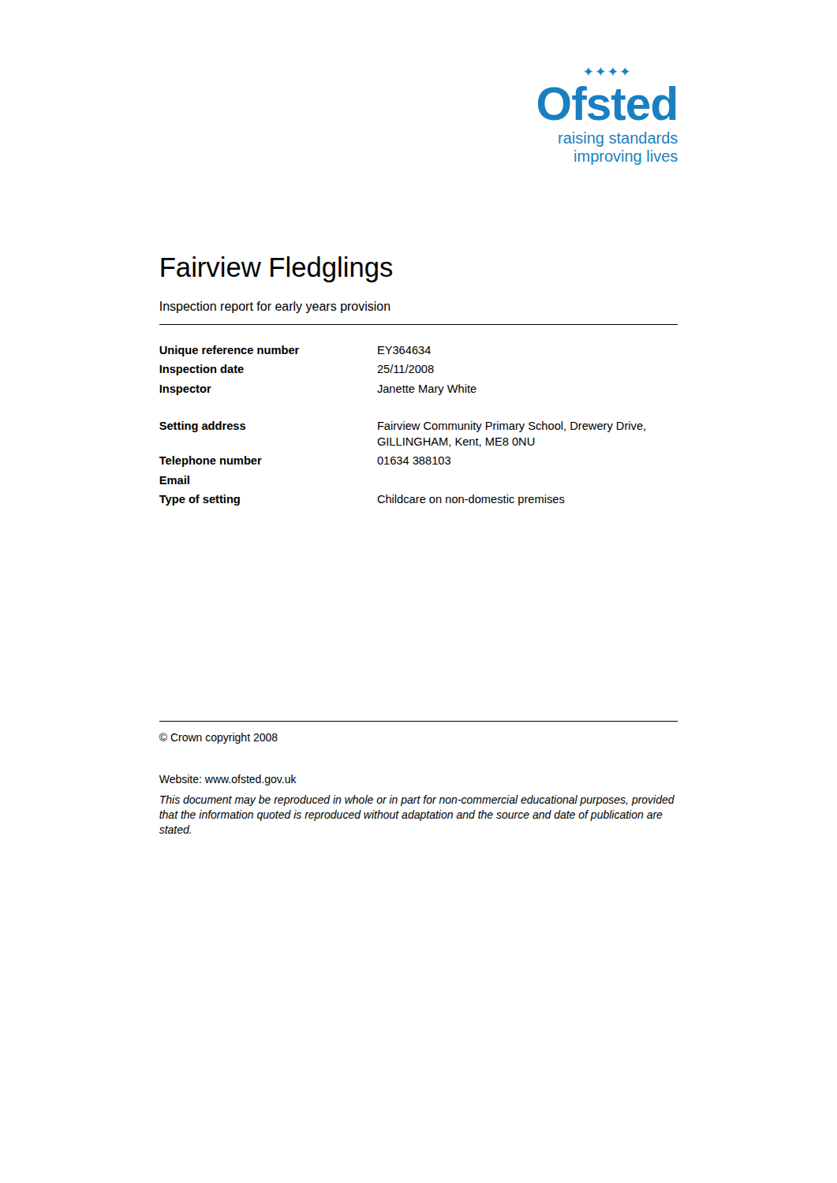✦✦✦✦
Ofsted
raising standards
improving lives
Fairview Fledglings
Inspection report for early years provision
| Unique reference number | EY364634 |
| Inspection date | 25/11/2008 |
| Inspector | Janette Mary White |
| Setting address | Fairview Community Primary School, Drewery Drive, GILLINGHAM, Kent, ME8 0NU |
| Telephone number | 01634 388103 |
| Email | |
| Type of setting | Childcare on non-domestic premises |
© Crown copyright 2008
Website: www.ofsted.gov.uk
This document may be reproduced in whole or in part for non-commercial educational purposes, provided that the information quoted is reproduced without adaptation and the source and date of publication are stated.